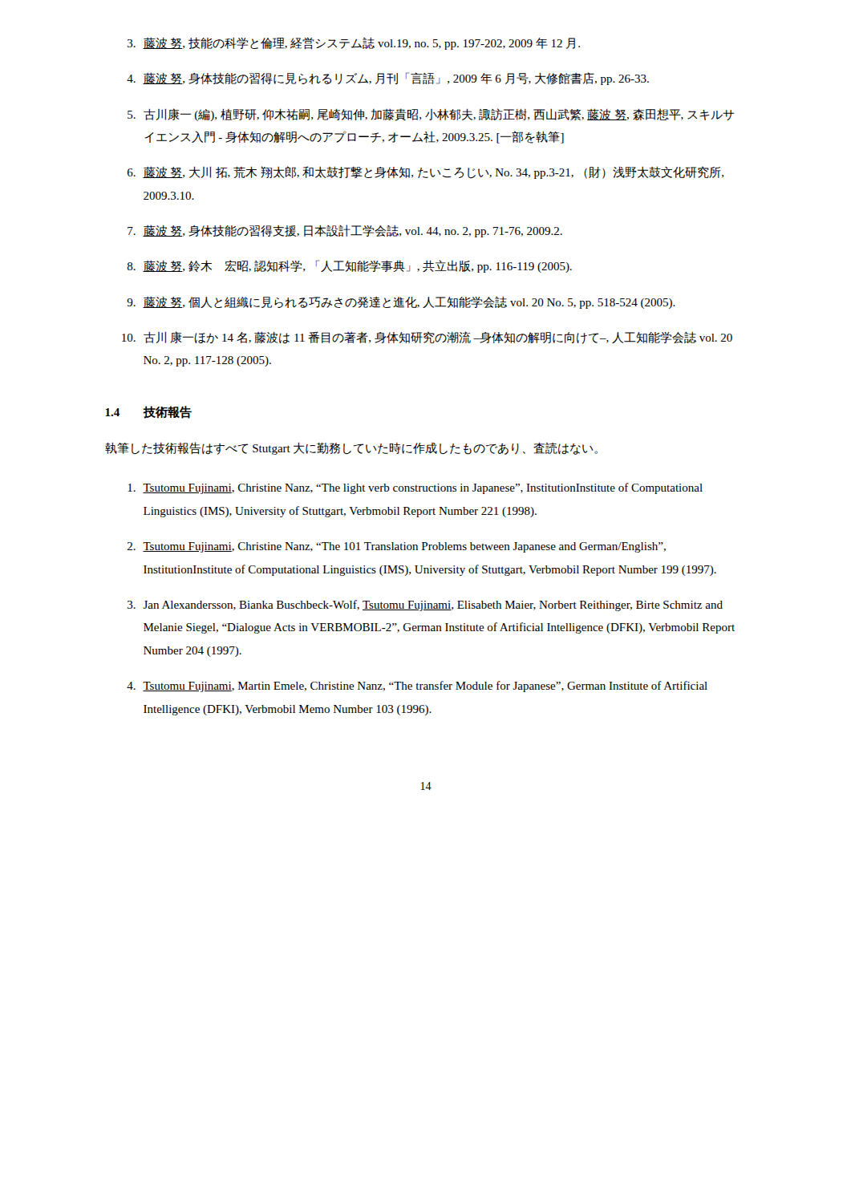藤波 努, 技能の科学と倫理, 経営システム誌 vol.19, no. 5, pp. 197-202, 2009 年 12 月.
藤波 努, 身体技能の習得に見られるリズム, 月刊「言語」, 2009 年 6 月号, 大修館書店, pp. 26-33.
古川康一 (編), 植野研, 仰木祐嗣, 尾崎知伸, 加藤貴昭, 小林郁夫, 諏訪正樹, 西山武繁, 藤波 努, 森田想平, スキルサイエンス入門 - 身体知の解明へのアプローチ, オーム社, 2009.3.25. [一部を執筆]
藤波 努, 大川 拓, 荒木 翔太郎, 和太鼓打撃と身体知, たいころじい, No. 34, pp.3-21, （財）浅野太鼓文化研究所, 2009.3.10.
藤波 努, 身体技能の習得支援, 日本設計工学会誌, vol. 44, no. 2, pp. 71-76, 2009.2.
藤波 努, 鈴木　宏昭, 認知科学, 「人工知能学事典」, 共立出版, pp. 116-119 (2005).
藤波 努, 個人と組織に見られる巧みさの発達と進化, 人工知能学会誌 vol. 20 No. 5, pp. 518-524 (2005).
古川 康一ほか 14 名, 藤波は 11 番目の著者, 身体知研究の潮流 –身体知の解明に向けて–, 人工知能学会誌 vol. 20 No. 2, pp. 117-128 (2005).
1.4技術報告
執筆した技術報告はすべて Stutgart 大に勤務していた時に作成したものであり、査読はない。
Tsutomu Fujinami, Christine Nanz, “The light verb constructions in Japanese”, InstitutionInstitute of Computational Linguistics (IMS), University of Stuttgart, Verbmobil Report Number 221 (1998).
Tsutomu Fujinami, Christine Nanz, “The 101 Translation Problems between Japanese and German/English”, InstitutionInstitute of Computational Linguistics (IMS), University of Stuttgart, Verbmobil Report Number 199 (1997).
Jan Alexandersson, Bianka Buschbeck-Wolf, Tsutomu Fujinami, Elisabeth Maier, Norbert Reithinger, Birte Schmitz and Melanie Siegel, “Dialogue Acts in VERBMOBIL-2”, German Institute of Artificial Intelligence (DFKI), Verbmobil Report Number 204 (1997).
Tsutomu Fujinami, Martin Emele, Christine Nanz, “The transfer Module for Japanese”, German Institute of Artificial Intelligence (DFKI), Verbmobil Memo Number 103 (1996).
14